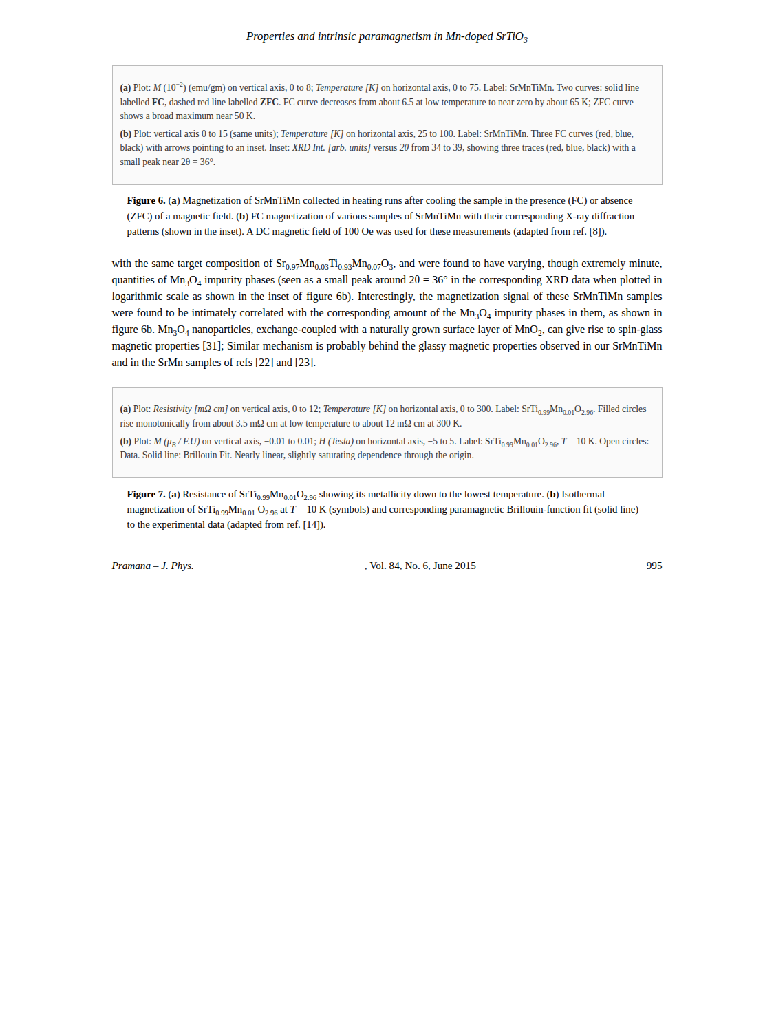Properties and intrinsic paramagnetism in Mn-doped SrTiO3
(a) Plot: M (10−2) (emu/gm) on vertical axis, 0 to 8; Temperature [K] on horizontal axis, 0 to 75. Label: SrMnTiMn. Two curves: solid line labelled FC, dashed red line labelled ZFC. FC curve decreases from about 6.5 at low temperature to near zero by about 65 K; ZFC curve shows a broad maximum near 50 K.
(b) Plot: vertical axis 0 to 15 (same units); Temperature [K] on horizontal axis, 25 to 100. Label: SrMnTiMn. Three FC curves (red, blue, black) with arrows pointing to an inset. Inset: XRD Int. [arb. units] versus 2θ from 34 to 39, showing three traces (red, blue, black) with a small peak near 2θ = 36°.
Figure 6. (a) Magnetization of SrMnTiMn collected in heating runs after cooling the sample in the presence (FC) or absence (ZFC) of a magnetic field. (b) FC magnetization of various samples of SrMnTiMn with their corresponding X-ray diffraction patterns (shown in the inset). A DC magnetic field of 100 Oe was used for these measurements (adapted from ref. [8]).
with the same target composition of Sr0.97Mn0.03Ti0.93Mn0.07O3, and were found to have varying, though extremely minute, quantities of Mn3O4 impurity phases (seen as a small peak around 2θ = 36° in the corresponding XRD data when plotted in logarithmic scale as shown in the inset of figure 6b). Interestingly, the magnetization signal of these SrMnTiMn samples were found to be intimately correlated with the corresponding amount of the Mn3O4 impurity phases in them, as shown in figure 6b. Mn3O4 nanoparticles, exchange-coupled with a naturally grown surface layer of MnO2, can give rise to spin-glass magnetic properties [31]; Similar mechanism is probably behind the glassy magnetic properties observed in our SrMnTiMn and in the SrMn samples of refs [22] and [23].
(a) Plot: Resistivity [mΩ cm] on vertical axis, 0 to 12; Temperature [K] on horizontal axis, 0 to 300. Label: SrTi0.99Mn0.01O2.96. Filled circles rise monotonically from about 3.5 mΩ cm at low temperature to about 12 mΩ cm at 300 K.
(b) Plot: M (μB / F.U) on vertical axis, −0.01 to 0.01; H (Tesla) on horizontal axis, −5 to 5. Label: SrTi0.99Mn0.01O2.96, T = 10 K. Open circles: Data. Solid line: Brillouin Fit. Nearly linear, slightly saturating dependence through the origin.
Figure 7. (a) Resistance of SrTi0.99Mn0.01O2.96 showing its metallicity down to the lowest temperature. (b) Isothermal magnetization of SrTi0.99Mn0.01 O2.96 at T = 10 K (symbols) and corresponding paramagnetic Brillouin-function fit (solid line) to the experimental data (adapted from ref. [14]).
Pramana – J. Phys. , Vol. 84, No. 6, June 2015 995